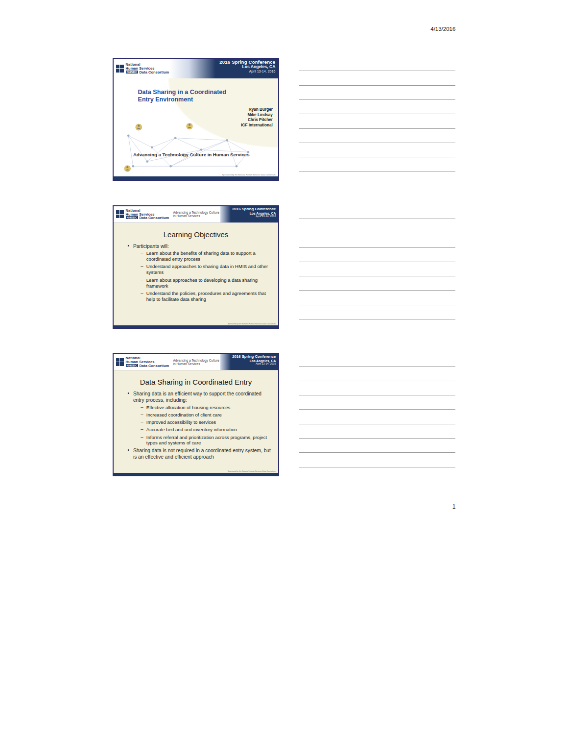4/13/2016
National
Human Services
NHSDCData Consortium
2016 Spring Conference
Los Angeles, CA
April 13-14, 2016
Data Sharing in a Coordinated Entry Environment
Ryan Burger
Mike Lindsay
Chris Pitcher
ICF International
Advancing a Technology Culture in Human Services
Sponsored by the National Human Services Data Consortium
National
Human Services
NHSDCData Consortium
Advancing a Technology Culture in Human Services
2016 Spring Conference
Los Angeles, CA
April 13-14, 2016
Learning Objectives
Participants will:
Learn about the benefits of sharing data to support a coordinated entry process
Understand approaches to sharing data in HMIS and other systems
Learn about approaches to developing a data sharing framework
Understand the policies, procedures and agreements that help to facilitate data sharing
Sponsored by the National Human Services Data Consortium
National
Human Services
NHSDCData Consortium
Advancing a Technology Culture in Human Services
2016 Spring Conference
Los Angeles, CA
April 13-14, 2016
Data Sharing in Coordinated Entry
Sharing data is an efficient way to support the coordinated entry process, including:
Effective allocation of housing resources
Increased coordination of client care
Improved accessibility to services
Accurate bed and unit inventory information
Informs referral and prioritization across programs, project types and systems of care
Sharing data is not required in a coordinated entry system, but is an effective and efficient approach
Sponsored by the National Human Services Data Consortium
1